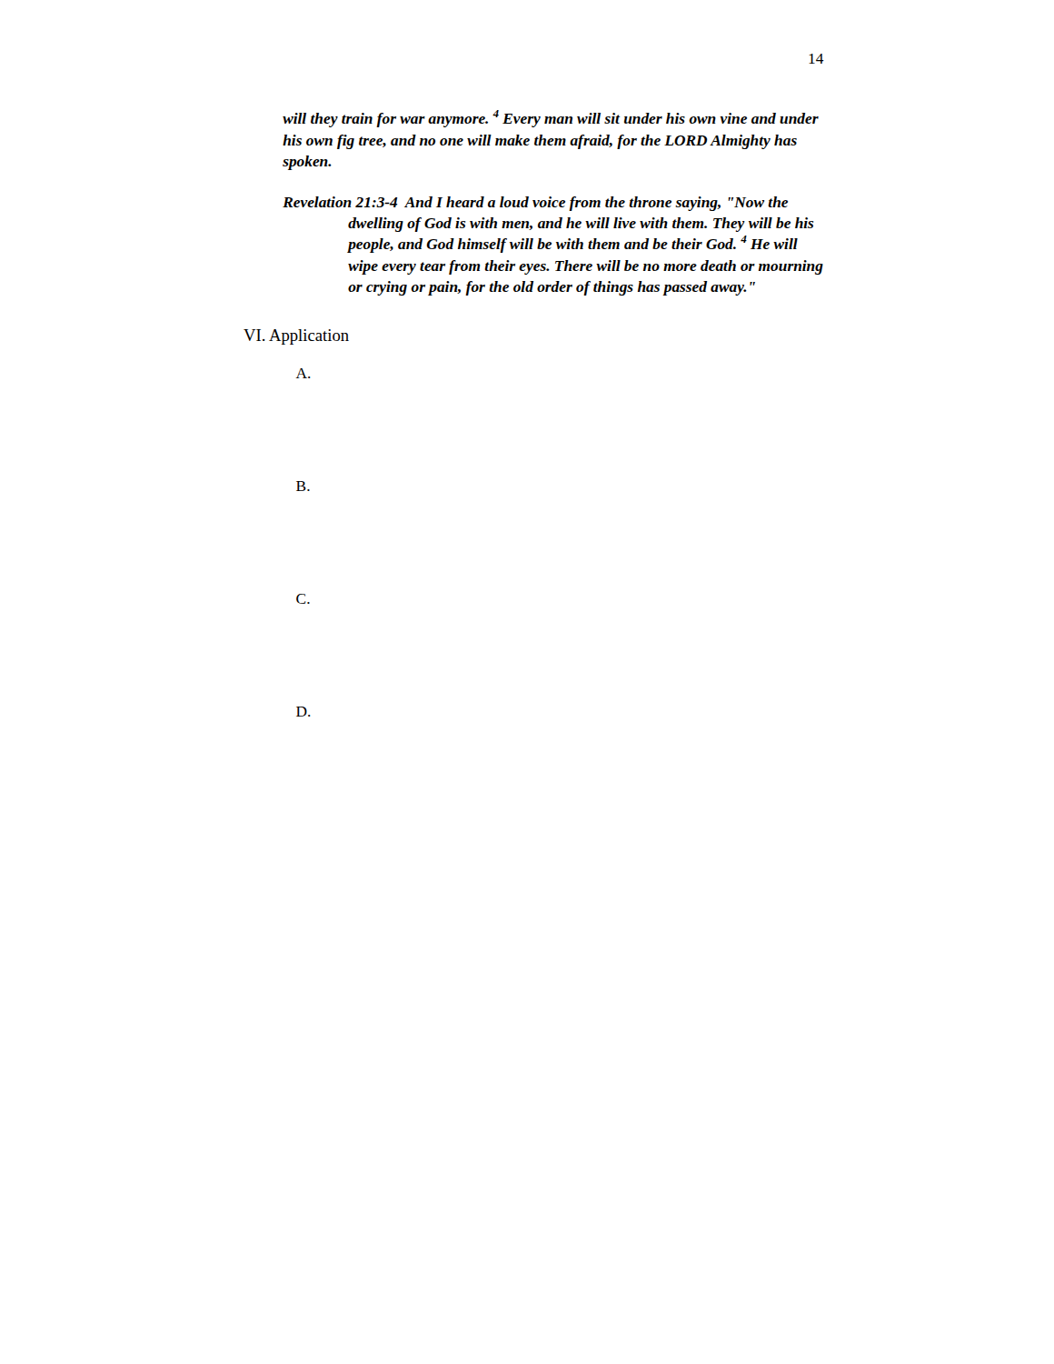14
will they train for war anymore. 4 Every man will sit under his own vine and under his own fig tree, and no one will make them afraid, for the LORD Almighty has spoken.
Revelation 21:3-4 And I heard a loud voice from the throne saying, "Now the dwelling of God is with men, and he will live with them. They will be his people, and God himself will be with them and be their God. 4 He will wipe every tear from their eyes. There will be no more death or mourning or crying or pain, for the old order of things has passed away."
VI. Application
A.
B.
C.
D.